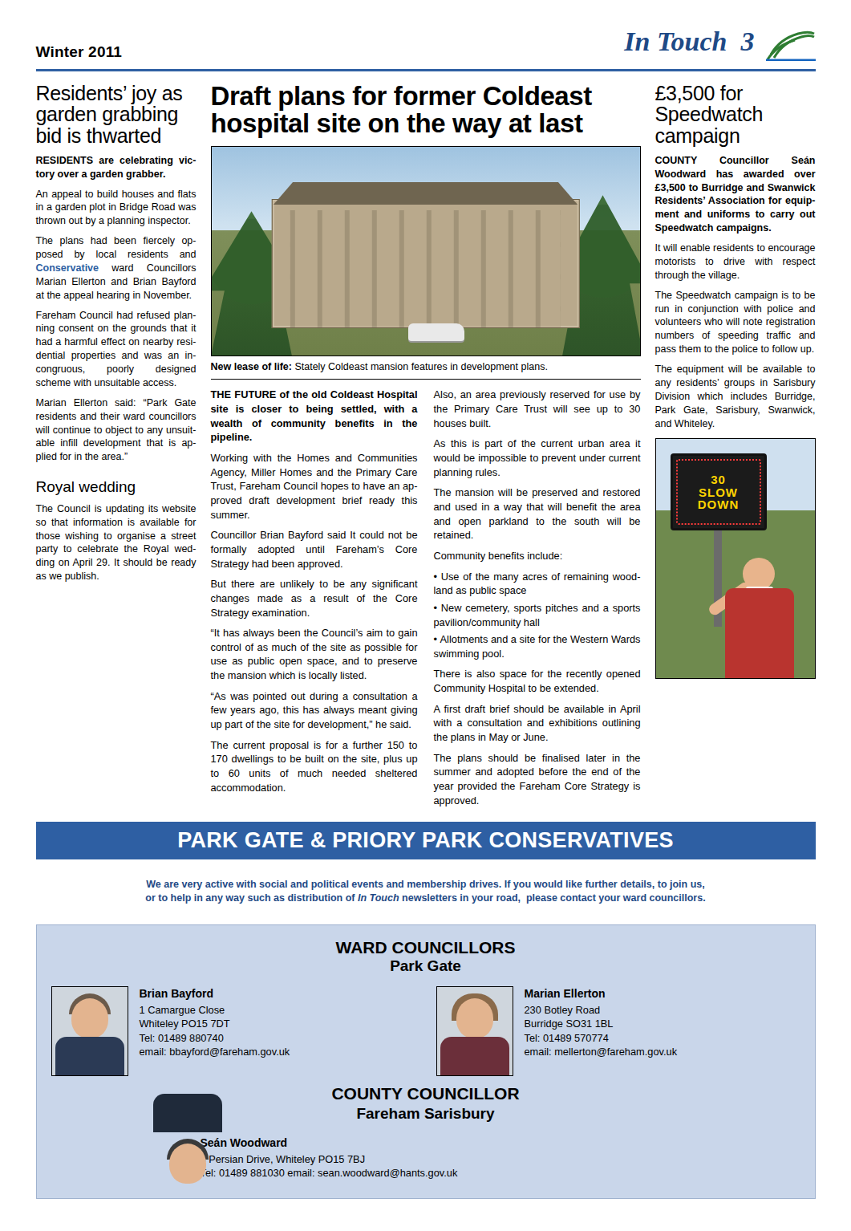Winter 2011
In Touch 3
Residents’ joy as garden grabbing bid is thwarted
RESIDENTS are celebrating victory over a garden grabber.
An appeal to build houses and flats in a garden plot in Bridge Road was thrown out by a planning inspector.
The plans had been fiercely opposed by local residents and Conservative ward Councillors Marian Ellerton and Brian Bayford at the appeal hearing in November.
Fareham Council had refused planning consent on the grounds that it had a harmful effect on nearby residential properties and was an incongruous, poorly designed scheme with unsuitable access.
Marian Ellerton said: “Park Gate residents and their ward councillors will continue to object to any unsuitable infill development that is applied for in the area.”
Royal wedding
The Council is updating its website so that information is available for those wishing to organise a street party to celebrate the Royal wedding on April 29. It should be ready as we publish.
Draft plans for former Coldeast hospital site on the way at last
New lease of life: Stately Coldeast mansion features in development plans.
THE FUTURE of the old Coldeast Hospital site is closer to being settled, with a wealth of community benefits in the pipeline.
Working with the Homes and Communities Agency, Miller Homes and the Primary Care Trust, Fareham Council hopes to have an approved draft development brief ready this summer.
Councillor Brian Bayford said It could not be formally adopted until Fareham’s Core Strategy had been approved.
But there are unlikely to be any significant changes made as a result of the Core Strategy examination.
“It has always been the Council’s aim to gain control of as much of the site as possible for use as public open space, and to preserve the mansion which is locally listed.
“As was pointed out during a consultation a few years ago, this has always meant giving up part of the site for development,” he said.
The current proposal is for a further 150 to 170 dwellings to be built on the site, plus up to 60 units of much needed sheltered accommodation.
Also, an area previously reserved for use by the Primary Care Trust will see up to 30 houses built.
As this is part of the current urban area it would be impossible to prevent under current planning rules.
The mansion will be preserved and restored and used in a way that will benefit the area and open parkland to the south will be retained.
Community benefits include:
Use of the many acres of remaining woodland as public space
New cemetery, sports pitches and a sports pavilion/community hall
Allotments and a site for the Western Wards swimming pool.
There is also space for the recently opened Community Hospital to be extended.
A first draft brief should be available in April with a consultation and exhibitions outlining the plans in May or June.
The plans should be finalised later in the summer and adopted before the end of the year provided the Fareham Core Strategy is approved.
£3,500 for Speedwatch campaign
COUNTY Councillor Seán Woodward has awarded over £3,500 to Burridge and Swanwick Residents’ Association for equipment and uniforms to carry out Speedwatch campaigns.
It will enable residents to encourage motorists to drive with respect through the village.
The Speedwatch campaign is to be run in conjunction with police and volunteers who will note registration numbers of speeding traffic and pass them to the police to follow up.
The equipment will be available to any residents’ groups in Sarisbury Division which includes Burridge, Park Gate, Sarisbury, Swanwick, and Whiteley.
30
SLOW
DOWN
PARK GATE & PRIORY PARK CONSERVATIVES
We are very active with social and political events and membership drives. If you would like further details, to join us,
or to help in any way such as distribution of In Touch newsletters in your road, please contact your ward councillors.
WARD COUNCILLORS
Park Gate
Brian Bayford
1 Camargue Close
Whiteley PO15 7DT
Tel: 01489 880740
email: bbayford@fareham.gov.uk
Marian Ellerton
230 Botley Road
Burridge SO31 1BL
Tel: 01489 570774
email: mellerton@fareham.gov.uk
COUNTY COUNCILLOR
Fareham Sarisbury
Seán Woodward
8 Persian Drive, Whiteley PO15 7BJ
Tel: 01489 881030 email: sean.woodward@hants.gov.uk